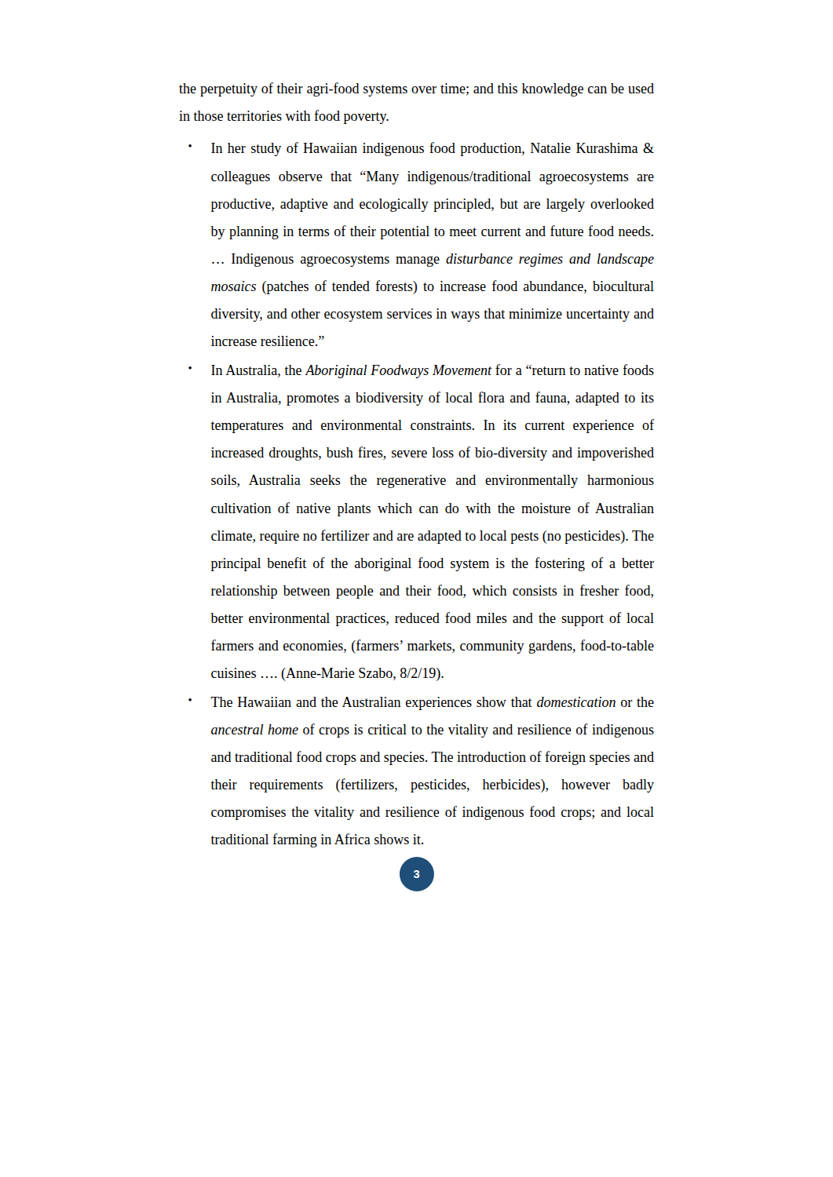the perpetuity of their agri-food systems over time; and this knowledge can be used in those territories with food poverty.
In her study of Hawaiian indigenous food production, Natalie Kurashima & colleagues observe that “Many indigenous/traditional agroecosystems are productive, adaptive and ecologically principled, but are largely overlooked by planning in terms of their potential to meet current and future food needs. … Indigenous agroecosystems manage disturbance regimes and landscape mosaics (patches of tended forests) to increase food abundance, biocultural diversity, and other ecosystem services in ways that minimize uncertainty and increase resilience.”
In Australia, the Aboriginal Foodways Movement for a “return to native foods in Australia, promotes a biodiversity of local flora and fauna, adapted to its temperatures and environmental constraints. In its current experience of increased droughts, bush fires, severe loss of bio-diversity and impoverished soils, Australia seeks the regenerative and environmentally harmonious cultivation of native plants which can do with the moisture of Australian climate, require no fertilizer and are adapted to local pests (no pesticides). The principal benefit of the aboriginal food system is the fostering of a better relationship between people and their food, which consists in fresher food, better environmental practices, reduced food miles and the support of local farmers and economies, (farmers’ markets, community gardens, food-to-table cuisines …. (Anne-Marie Szabo, 8/2/19).
The Hawaiian and the Australian experiences show that domestication or the ancestral home of crops is critical to the vitality and resilience of indigenous and traditional food crops and species. The introduction of foreign species and their requirements (fertilizers, pesticides, herbicides), however badly compromises the vitality and resilience of indigenous food crops; and local traditional farming in Africa shows it.
3